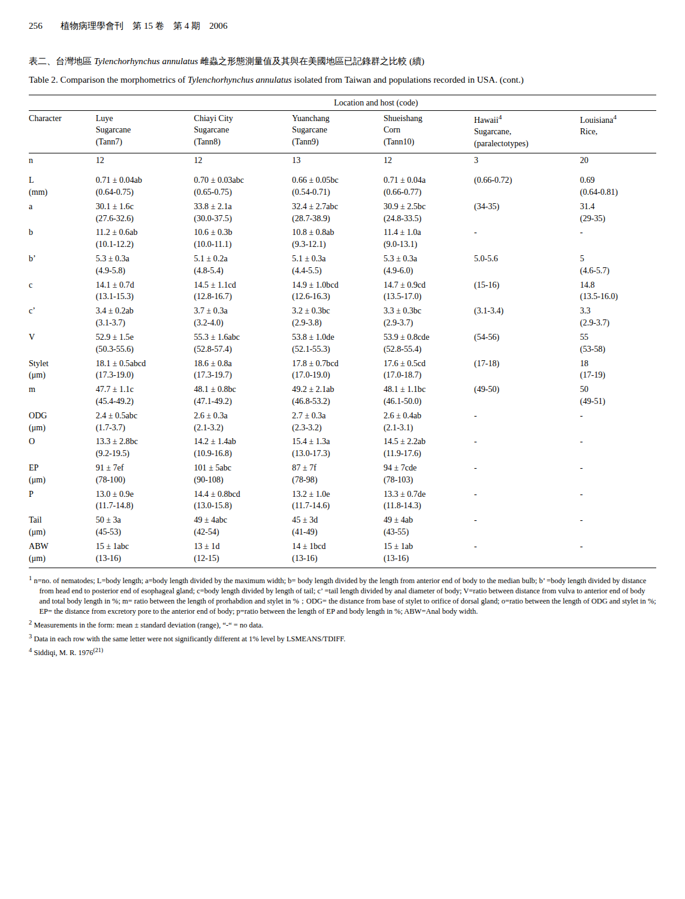256植物病理學會刊　第 15 卷　第 4 期　2006
表二、台灣地區 Tylenchorhynchus annulatus 雌蟲之形態測量值及其與在美國地區已記錄群之比較 (續)
Table 2. Comparison the morphometrics of Tylenchorhynchus annulatus isolated from Taiwan and populations recorded in USA. (cont.)
| | Location and host (code) |
| --- | --- |
| Character | Luye Sugarcane (Tann7) | Chiayi City Sugarcane (Tann8) | Yuanchang Sugarcane (Tann9) | Shueishang Corn (Tann10) | Hawaii 4 Sugarcane, (paralectotypes) | Louisiana 4 Rice, |
| n | 12 | 12 | 13 | 12 | 3 | 20 |
| L (mm) | 0.71 ± 0.04ab (0.64-0.75) | 0.70 ± 0.03abc (0.65-0.75) | 0.66 ± 0.05bc (0.54-0.71) | 0.71 ± 0.04a (0.66-0.77) | (0.66-0.72) | 0.69 (0.64-0.81) |
| a | 30.1 ± 1.6c (27.6-32.6) | 33.8 ± 2.1a (30.0-37.5) | 32.4 ± 2.7abc (28.7-38.9) | 30.9 ± 2.5bc (24.8-33.5) | (34-35) | 31.4 (29-35) |
| b | 11.2 ± 0.6ab (10.1-12.2) | 10.6 ± 0.3b (10.0-11.1) | 10.8 ± 0.8ab (9.3-12.1) | 11.4 ± 1.0a (9.0-13.1) | - | - |
| b’ | 5.3 ± 0.3a (4.9-5.8) | 5.1 ± 0.2a (4.8-5.4) | 5.1 ± 0.3a (4.4-5.5) | 5.3 ± 0.3a (4.9-6.0) | 5.0-5.6 | 5 (4.6-5.7) |
| c | 14.1 ± 0.7d (13.1-15.3) | 14.5 ± 1.1cd (12.8-16.7) | 14.9 ± 1.0bcd (12.6-16.3) | 14.7 ± 0.9cd (13.5-17.0) | (15-16) | 14.8 (13.5-16.0) |
| c’ | 3.4 ± 0.2ab (3.1-3.7) | 3.7 ± 0.3a (3.2-4.0) | 3.2 ± 0.3bc (2.9-3.8) | 3.3 ± 0.3bc (2.9-3.7) | (3.1-3.4) | 3.3 (2.9-3.7) |
| V | 52.9 ± 1.5e (50.3-55.6) | 55.3 ± 1.6abc (52.8-57.4) | 53.8 ± 1.0de (52.1-55.3) | 53.9 ± 0.8cde (52.8-55.4) | (54-56) | 55 (53-58) |
| Stylet ( μm ) | 18.1 ± 0.5abcd (17.3-19.0) | 18.6 ± 0.8a (17.3-19.7) | 17.8 ± 0.7bcd (17.0-19.0) | 17.6 ± 0.5cd (17.0-18.7) | (17-18) | 18 (17-19) |
| m | 47.7 ± 1.1c (45.4-49.2) | 48.1 ± 0.8bc (47.1-49.2) | 49.2 ± 2.1ab (46.8-53.2) | 48.1 ± 1.1bc (46.1-50.0) | (49-50) | 50 (49-51) |
| ODG ( μm ) | 2.4 ± 0.5abc (1.7-3.7) | 2.6 ± 0.3a (2.1-3.2) | 2.7 ± 0.3a (2.3-3.2) | 2.6 ± 0.4ab (2.1-3.1) | - | - |
| O | 13.3 ± 2.8bc (9.2-19.5) | 14.2 ± 1.4ab (10.9-16.8) | 15.4 ± 1.3a (13.0-17.3) | 14.5 ± 2.2ab (11.9-17.6) | - | - |
| EP ( μm ) | 91 ± 7ef (78-100) | 101 ± 5abc (90-108) | 87 ± 7f (78-98) | 94 ± 7cde (78-103) | - | - |
| P | 13.0 ± 0.9e (11.7-14.8) | 14.4 ± 0.8bcd (13.0-15.8) | 13.2 ± 1.0e (11.7-14.6) | 13.3 ± 0.7de (11.8-14.3) | - | - |
| Tail ( μm ) | 50 ± 3a (45-53) | 49 ± 4abc (42-54) | 45 ± 3d (41-49) | 49 ± 4ab (43-55) | - | - |
| ABW ( μm ) | 15 ± 1abc (13-16) | 13 ± 1d (12-15) | 14 ± 1bcd (13-16) | 15 ± 1ab (13-16) | - | - |
1n=no. of nematodes; L=body length; a=body length divided by the maximum width; b= body length divided by the length from anterior end of body to the median bulb; b’ =body length divided by distance from head end to posterior end of esophageal gland; c=body length divided by length of tail; c’ =tail length divided by anal diameter of body; V=ratio between distance from vulva to anterior end of body and total body length in %; m= ratio between the length of prorhabdion and stylet in %；ODG= the distance from base of stylet to orifice of dorsal gland; o=ratio between the length of ODG and stylet in %; EP= the distance from excretory pore to the anterior end of body; p=ratio between the length of EP and body length in %; ABW=Anal body width.
2 Measurements in the form: mean ± standard deviation (range), “-“ = no data.
3 Data in each row with the same letter were not significantly different at 1% level by LSMEANS/TDIFF.
4 Siddiqi, M. R. 1976(21)